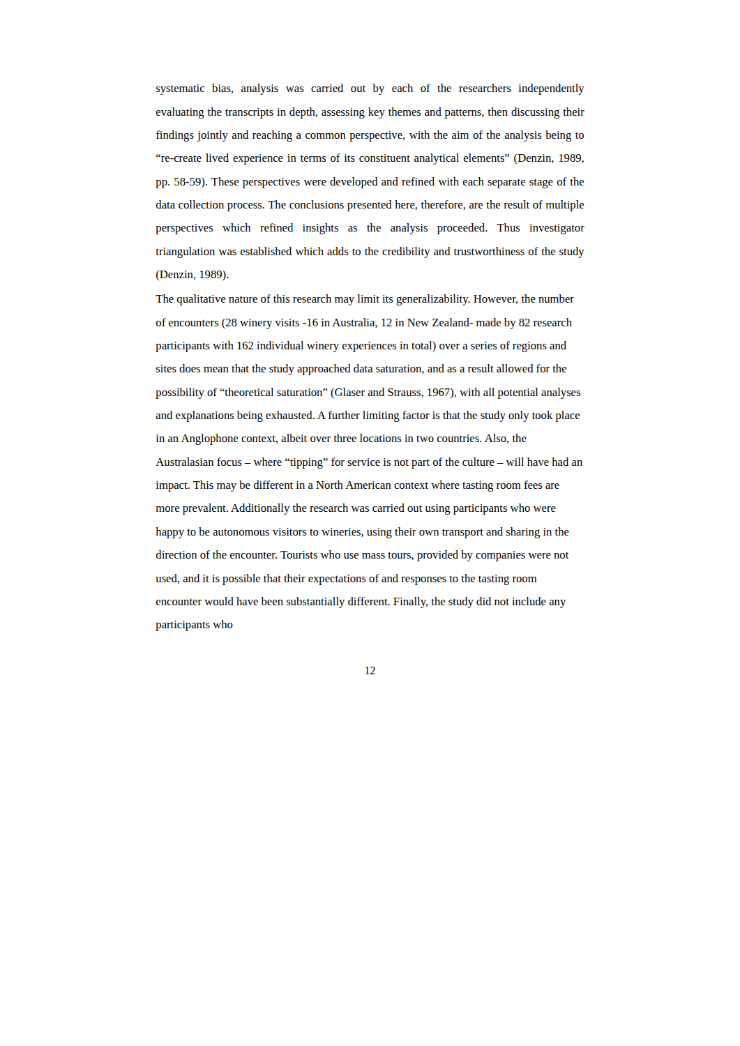systematic bias, analysis was carried out by each of the researchers independently evaluating the transcripts in depth, assessing key themes and patterns, then discussing their findings jointly and reaching a common perspective, with the aim of the analysis being to “re-create lived experience in terms of its constituent analytical elements” (Denzin, 1989, pp. 58-59). These perspectives were developed and refined with each separate stage of the data collection process. The conclusions presented here, therefore, are the result of multiple perspectives which refined insights as the analysis proceeded. Thus investigator triangulation was established which adds to the credibility and trustworthiness of the study (Denzin, 1989).
The qualitative nature of this research may limit its generalizability. However, the number of encounters (28 winery visits -16 in Australia, 12 in New Zealand- made by 82 research participants with 162 individual winery experiences in total) over a series of regions and sites does mean that the study approached data saturation, and as a result allowed for the possibility of “theoretical saturation” (Glaser and Strauss, 1967), with all potential analyses and explanations being exhausted. A further limiting factor is that the study only took place in an Anglophone context, albeit over three locations in two countries. Also, the Australasian focus – where “tipping” for service is not part of the culture – will have had an impact. This may be different in a North American context where tasting room fees are more prevalent. Additionally the research was carried out using participants who were happy to be autonomous visitors to wineries, using their own transport and sharing in the direction of the encounter. Tourists who use mass tours, provided by companies were not used, and it is possible that their expectations of and responses to the tasting room encounter would have been substantially different. Finally, the study did not include any participants who
12